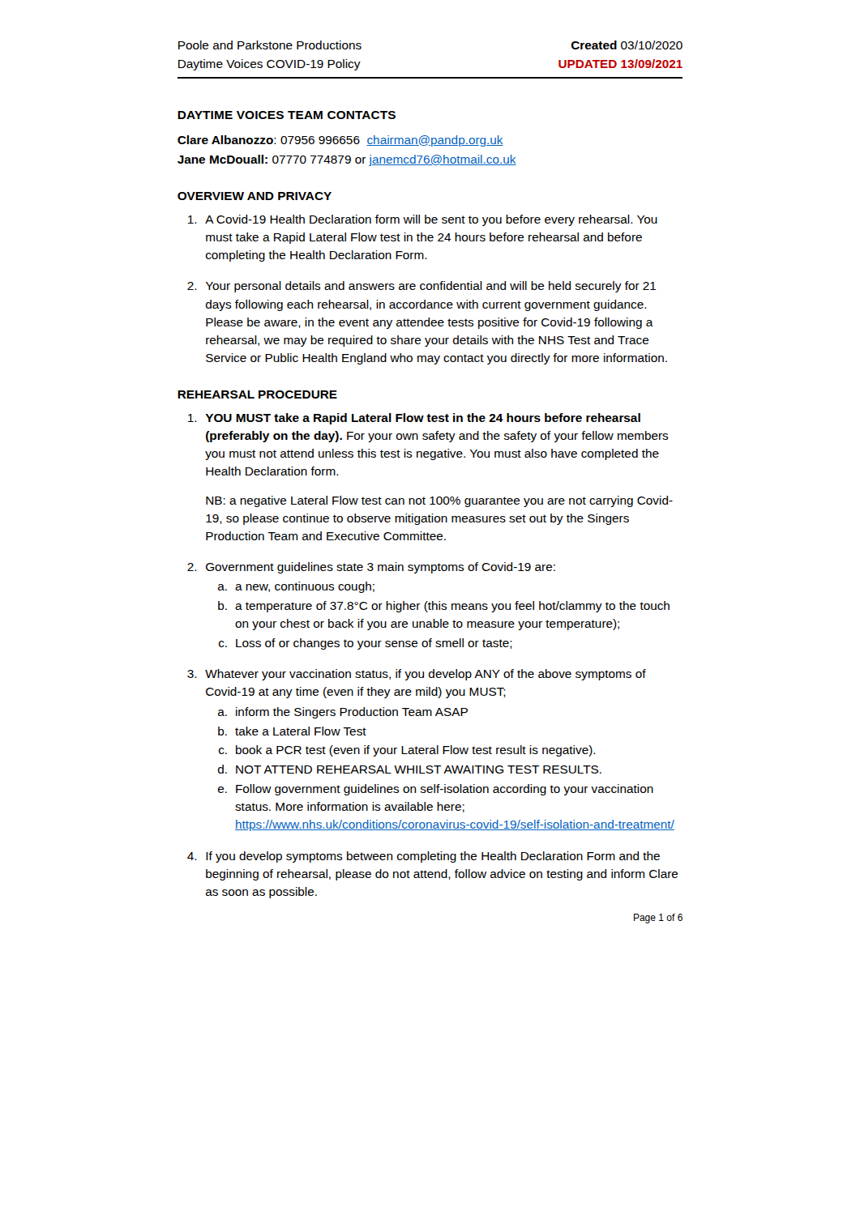Poole and Parkstone Productions
Daytime Voices COVID-19 Policy
Created 03/10/2020
UPDATED 13/09/2021
DAYTIME VOICES TEAM CONTACTS
Clare Albanozzo: 07956 996656 chairman@pandp.org.uk
Jane McDouall: 07770 774879 or janemcd76@hotmail.co.uk
OVERVIEW AND PRIVACY
A Covid-19 Health Declaration form will be sent to you before every rehearsal. You must take a Rapid Lateral Flow test in the 24 hours before rehearsal and before completing the Health Declaration Form.
Your personal details and answers are confidential and will be held securely for 21 days following each rehearsal, in accordance with current government guidance. Please be aware, in the event any attendee tests positive for Covid-19 following a rehearsal, we may be required to share your details with the NHS Test and Trace Service or Public Health England who may contact you directly for more information.
REHEARSAL PROCEDURE
YOU MUST take a Rapid Lateral Flow test in the 24 hours before rehearsal (preferably on the day). For your own safety and the safety of your fellow members you must not attend unless this test is negative. You must also have completed the Health Declaration form.
NB: a negative Lateral Flow test can not 100% guarantee you are not carrying Covid-19, so please continue to observe mitigation measures set out by the Singers Production Team and Executive Committee.
Government guidelines state 3 main symptoms of Covid-19 are:
a new, continuous cough;
a temperature of 37.8°C or higher (this means you feel hot/clammy to the touch on your chest or back if you are unable to measure your temperature);
Loss of or changes to your sense of smell or taste;
Whatever your vaccination status, if you develop ANY of the above symptoms of Covid-19 at any time (even if they are mild) you MUST;
inform the Singers Production Team ASAP
take a Lateral Flow Test
book a PCR test (even if your Lateral Flow test result is negative).
NOT ATTEND REHEARSAL WHILST AWAITING TEST RESULTS.
Follow government guidelines on self-isolation according to your vaccination status. More information is available here;
https://www.nhs.uk/conditions/coronavirus-covid-19/self-isolation-and-treatment/
If you develop symptoms between completing the Health Declaration Form and the beginning of rehearsal, please do not attend, follow advice on testing and inform Clare as soon as possible.
Page 1 of 6